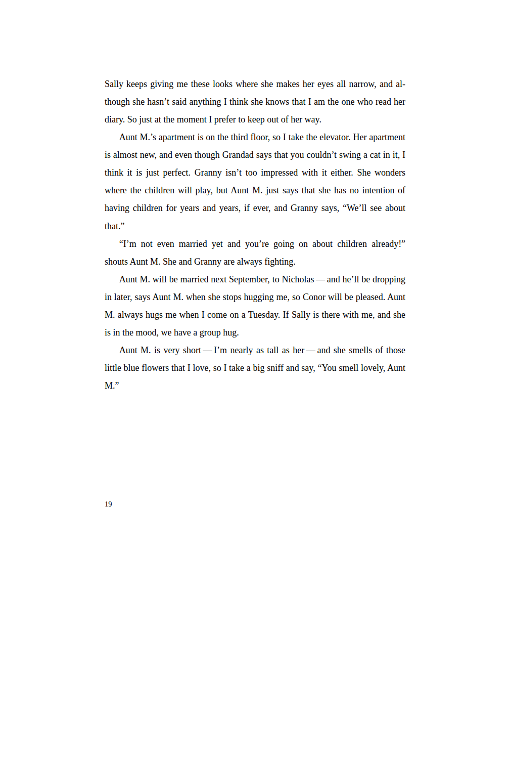Sally keeps giving me these looks where she makes her eyes all narrow, and although she hasn’t said anything I think she knows that I am the one who read her diary. So just at the moment I prefer to keep out of her way.
Aunt M.’s apartment is on the third floor, so I take the elevator. Her apartment is almost new, and even though Grandad says that you couldn’t swing a cat in it, I think it is just perfect. Granny isn’t too impressed with it either. She wonders where the children will play, but Aunt M. just says that she has no intention of having children for years and years, if ever, and Granny says, “We’ll see about that.”
“I’m not even married yet and you’re going on about children already!” shouts Aunt M. She and Granny are always fighting.
Aunt M. will be married next September, to Nicholas — and he’ll be dropping in later, says Aunt M. when she stops hugging me, so Conor will be pleased. Aunt M. always hugs me when I come on a Tuesday. If Sally is there with me, and she is in the mood, we have a group hug.
Aunt M. is very short — I’m nearly as tall as her — and she smells of those little blue flowers that I love, so I take a big sniff and say, “You smell lovely, Aunt M.”
19